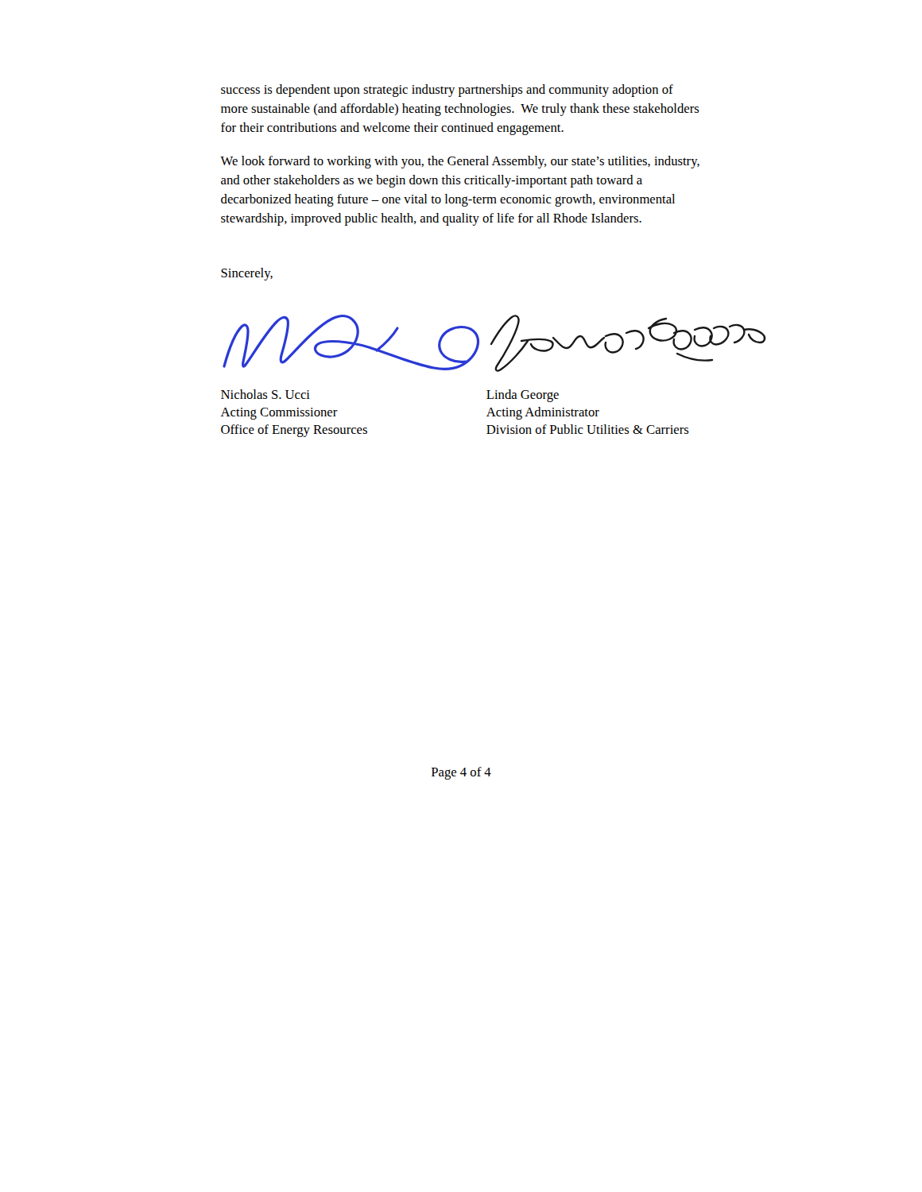success is dependent upon strategic industry partnerships and community adoption of more sustainable (and affordable) heating technologies. We truly thank these stakeholders for their contributions and welcome their continued engagement.
We look forward to working with you, the General Assembly, our state’s utilities, industry, and other stakeholders as we begin down this critically-important path toward a decarbonized heating future – one vital to long-term economic growth, environmental stewardship, improved public health, and quality of life for all Rhode Islanders.
Sincerely,
| Nicholas S. Ucci Acting Commissioner Office of Energy Resources | | Linda George Acting Administrator Division of Public Utilities & Carriers |
Page 4 of 4